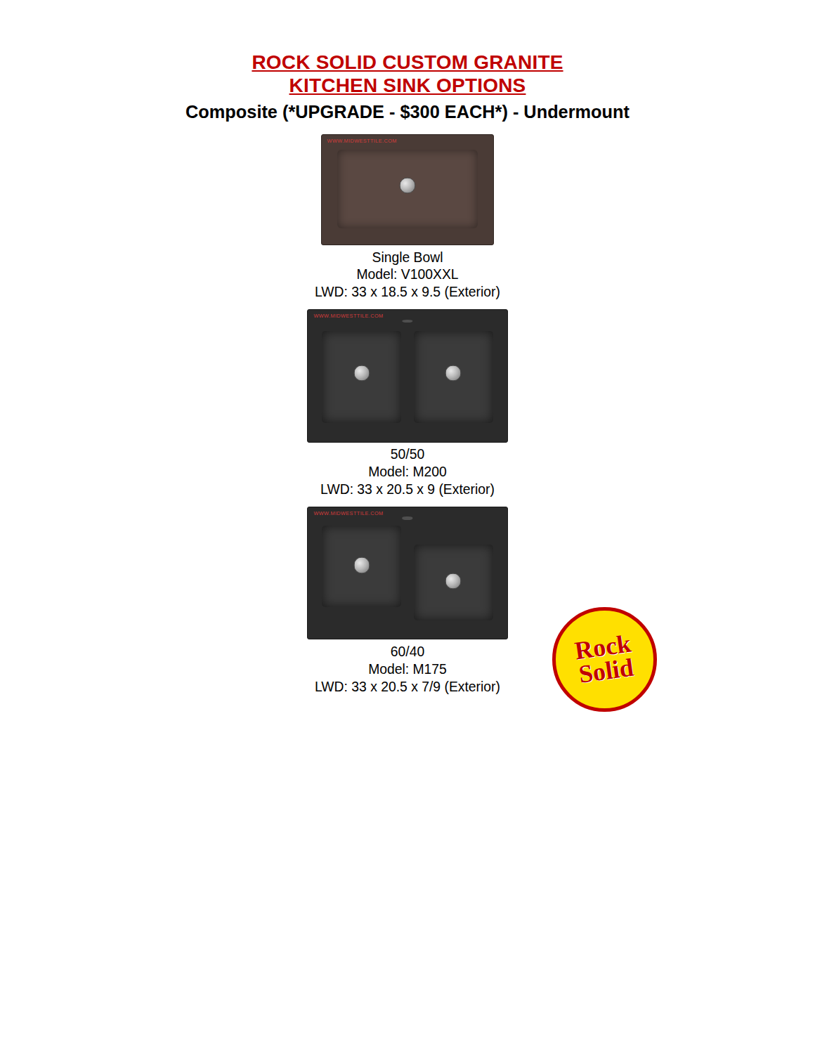ROCK SOLID CUSTOM GRANITE
KITCHEN SINK OPTIONS
Composite (*UPGRADE - $300 EACH*) - Undermount
WWW.MIDWESTTILE.COM
Single Bowl
Model: V100XXL
LWD: 33 x 18.5 x 9.5 (Exterior)
WWW.MIDWESTTILE.COM
50/50
Model: M200
LWD: 33 x 20.5 x 9 (Exterior)
WWW.MIDWESTTILE.COM
60/40
Model: M175
LWD: 33 x 20.5 x 7/9 (Exterior)
Rock
Solid